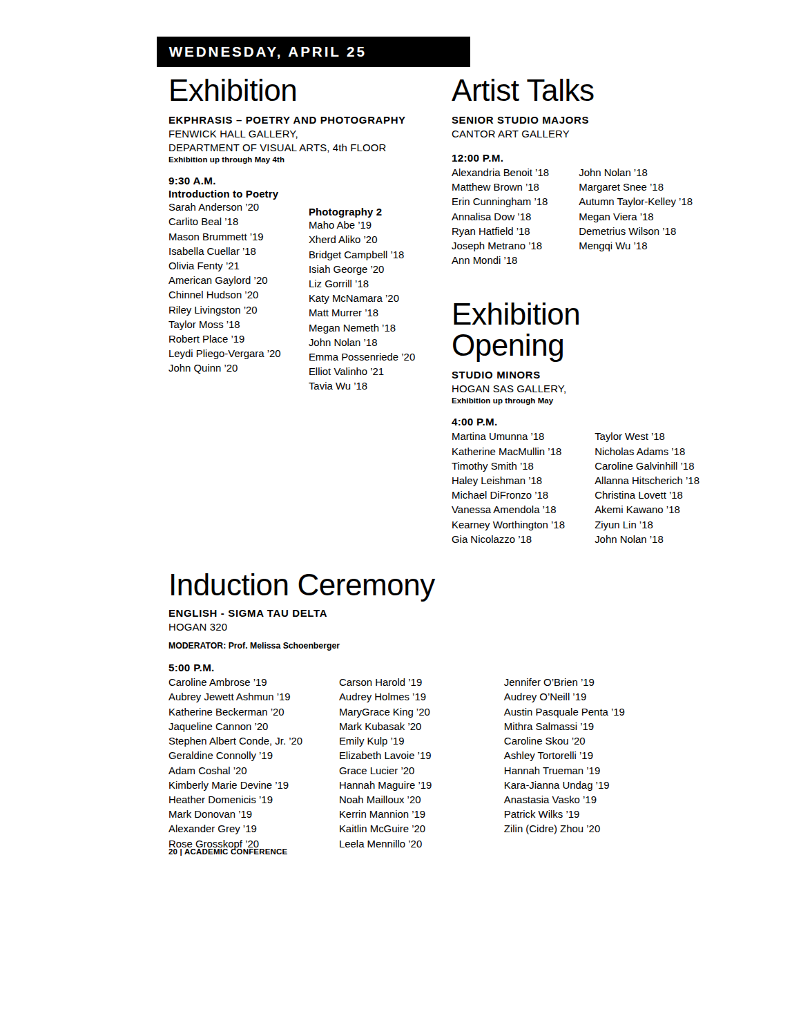WEDNESDAY, APRIL 25
Exhibition
EKPHRASIS – POETRY AND PHOTOGRAPHY
FENWICK HALL GALLERY,
DEPARTMENT OF VISUAL ARTS, 4th FLOOR
Exhibition up through May 4th
9:30 A.M.
Introduction to Poetry
Sarah Anderson ’20
Carlito Beal ’18
Mason Brummett ’19
Isabella Cuellar ’18
Olivia Fenty ’21
American Gaylord ’20
Chinnel Hudson ’20
Riley Livingston ’20
Taylor Moss ’18
Robert Place ’19
Leydi Pliego-Vergara ’20
John Quinn ’20
Photography 2
Maho Abe ’19
Xherd Aliko ’20
Bridget Campbell ’18
Isiah George ’20
Liz Gorrill ’18
Katy McNamara ’20
Matt Murrer ’18
Megan Nemeth ’18
John Nolan ’18
Emma Possenriede ’20
Elliot Valinho ’21
Tavia Wu ’18
Artist Talks
SENIOR STUDIO MAJORS
CANTOR ART GALLERY
12:00 P.M.
Alexandria Benoit ’18
Matthew Brown ’18
Erin Cunningham ’18
Annalisa Dow ’18
Ryan Hatfield ’18
Joseph Metrano ’18
Ann Mondi ’18
John Nolan ’18
Margaret Snee ’18
Autumn Taylor-Kelley ’18
Megan Viera ’18
Demetrius Wilson ’18
Mengqi Wu ’18
Exhibition Opening
STUDIO MINORS
HOGAN SAS GALLERY,
Exhibition up through May
4:00 P.M.
Martina Umunna ’18
Katherine MacMullin ’18
Timothy Smith ’18
Haley Leishman ’18
Michael DiFronzo ’18
Vanessa Amendola ’18
Kearney Worthington ’18
Gia Nicolazzo ’18
Taylor West ’18
Nicholas Adams ’18
Caroline Galvinhill ’18
Allanna Hitscherich ’18
Christina Lovett ’18
Akemi Kawano ’18
Ziyun Lin ’18
John Nolan ’18
Induction Ceremony
ENGLISH - SIGMA TAU DELTA
HOGAN 320
MODERATOR: Prof. Melissa Schoenberger
5:00 P.M.
Caroline Ambrose ’19
Aubrey Jewett Ashmun ’19
Katherine Beckerman ’20
Jaqueline Cannon ’20
Stephen Albert Conde, Jr. ’20
Geraldine Connolly ’19
Adam Coshal ’20
Kimberly Marie Devine ’19
Heather Domenicis ’19
Mark Donovan ’19
Alexander Grey ’19
Rose Grosskopf ’20
Carson Harold ’19
Audrey Holmes ’19
MaryGrace King ’20
Mark Kubasak ’20
Emily Kulp ’19
Elizabeth Lavoie ’19
Grace Lucier ’20
Hannah Maguire ’19
Noah Mailloux ’20
Kerrin Mannion ’19
Kaitlin McGuire ’20
Leela Mennillo ’20
Jennifer O’Brien ’19
Audrey O’Neill ’19
Austin Pasquale Penta ’19
Mithra Salmassi ’19
Caroline Skou ’20
Ashley Tortorelli ’19
Hannah Trueman ’19
Kara-Jianna Undag ’19
Anastasia Vasko ’19
Patrick Wilks ’19
Zilin (Cidre) Zhou ’20
20 | ACADEMIC CONFERENCE